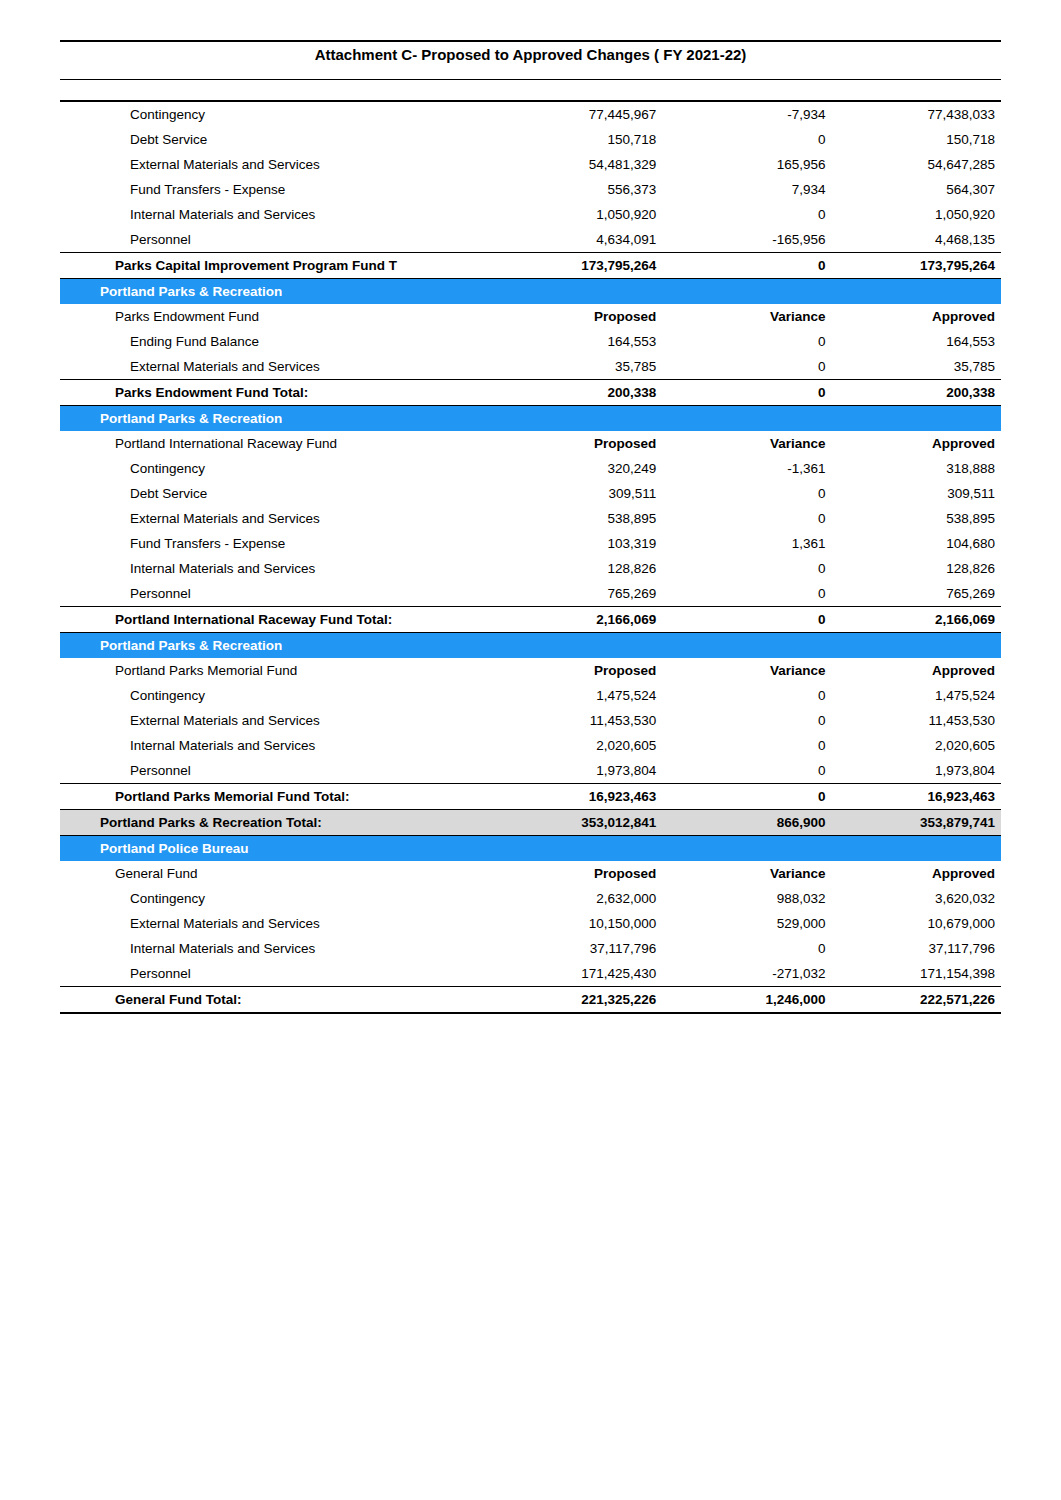Attachment C- Proposed to Approved Changes ( FY 2021-22)
| Contingency | 77,445,967 | -7,934 | 77,438,033 |
| Debt Service | 150,718 | 0 | 150,718 |
| External Materials and Services | 54,481,329 | 165,956 | 54,647,285 |
| Fund Transfers - Expense | 556,373 | 7,934 | 564,307 |
| Internal Materials and Services | 1,050,920 | 0 | 1,050,920 |
| Personnel | 4,634,091 | -165,956 | 4,468,135 |
| Parks Capital Improvement Program Fund T | 173,795,264 | 0 | 173,795,264 |
| Portland Parks & Recreation |
| Parks Endowment Fund | Proposed | Variance | Approved |
| Ending Fund Balance | 164,553 | 0 | 164,553 |
| External Materials and Services | 35,785 | 0 | 35,785 |
| Parks Endowment Fund Total: | 200,338 | 0 | 200,338 |
| Portland Parks & Recreation |
| Portland International Raceway Fund | Proposed | Variance | Approved |
| Contingency | 320,249 | -1,361 | 318,888 |
| Debt Service | 309,511 | 0 | 309,511 |
| External Materials and Services | 538,895 | 0 | 538,895 |
| Fund Transfers - Expense | 103,319 | 1,361 | 104,680 |
| Internal Materials and Services | 128,826 | 0 | 128,826 |
| Personnel | 765,269 | 0 | 765,269 |
| Portland International Raceway Fund Total: | 2,166,069 | 0 | 2,166,069 |
| Portland Parks & Recreation |
| Portland Parks Memorial Fund | Proposed | Variance | Approved |
| Contingency | 1,475,524 | 0 | 1,475,524 |
| External Materials and Services | 11,453,530 | 0 | 11,453,530 |
| Internal Materials and Services | 2,020,605 | 0 | 2,020,605 |
| Personnel | 1,973,804 | 0 | 1,973,804 |
| Portland Parks Memorial Fund Total: | 16,923,463 | 0 | 16,923,463 |
| Portland Parks & Recreation Total: | 353,012,841 | 866,900 | 353,879,741 |
| Portland Police Bureau |
| General Fund | Proposed | Variance | Approved |
| Contingency | 2,632,000 | 988,032 | 3,620,032 |
| External Materials and Services | 10,150,000 | 529,000 | 10,679,000 |
| Internal Materials and Services | 37,117,796 | 0 | 37,117,796 |
| Personnel | 171,425,430 | -271,032 | 171,154,398 |
| General Fund Total: | 221,325,226 | 1,246,000 | 222,571,226 |